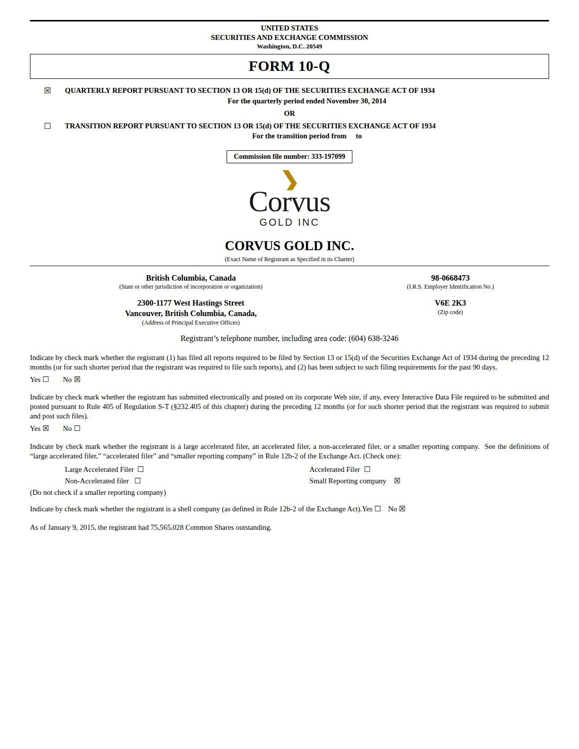UNITED STATES
SECURITIES AND EXCHANGE COMMISSION
Washington, D.C. 20549
FORM 10-Q
| ☒ | QUARTERLY REPORT PURSUANT TO SECTION 13 OR 15(d) OF THE SECURITIES EXCHANGE ACT OF 1934 |
| | For the quarterly period ended November 30, 2014 |
OR
| ☐ | TRANSITION REPORT PURSUANT TO SECTION 13 OR 15(d) OF THE SECURITIES EXCHANGE ACT OF 1934 |
| | For the transition period from to |
Commission file number: 333-197099
❯ Corvus GOLD INC
CORVUS GOLD INC.
(Exact Name of Registrant as Specified in its Charter)
| British Columbia, Canada (State or other jurisdiction of incorporation or organization) | 98-0668473 (I.R.S. Employer Identification No.) |
| 2300-1177 West Hastings Street Vancouver, British Columbia, Canada, (Address of Principal Executive Offices) | V6E 2K3 (Zip code) |
Registrant’s telephone number, including area code: (604) 638-3246
Indicate by check mark whether the registrant (1) has filed all reports required to be filed by Section 13 or 15(d) of the Securities Exchange Act of 1934 during the preceding 12 months (or for such shorter period that the registrant was required to file such reports), and (2) has been subject to such filing requirements for the past 90 days.
Yes ☐ No ☒
Indicate by check mark whether the registrant has submitted electronically and posted on its corporate Web site, if any, every Interactive Data File required to be submitted and posted pursuant to Rule 405 of Regulation S-T (§232.405 of this chapter) during the preceding 12 months (or for such shorter period that the registrant was required to submit and post such files).
Yes ☒ No ☐
Indicate by check mark whether the registrant is a large accelerated filer, an accelerated filer, a non-accelerated filer, or a smaller reporting company. See the definitions of “large accelerated filer,” “accelerated filer” and “smaller reporting company” in Rule 12b-2 of the Exchange Act. (Check one):
| Large Accelerated Filer ☐ | Accelerated Filer ☐ |
| Non-Accelerated filer ☐ | Small Reporting company ☒ |
(Do not check if a smaller reporting company)
Indicate by check mark whether the registrant is a shell company (as defined in Rule 12b-2 of the Exchange Act).Yes ☐ No ☒
As of January 9, 2015, the registrant had 75,565,028 Common Shares outstanding.